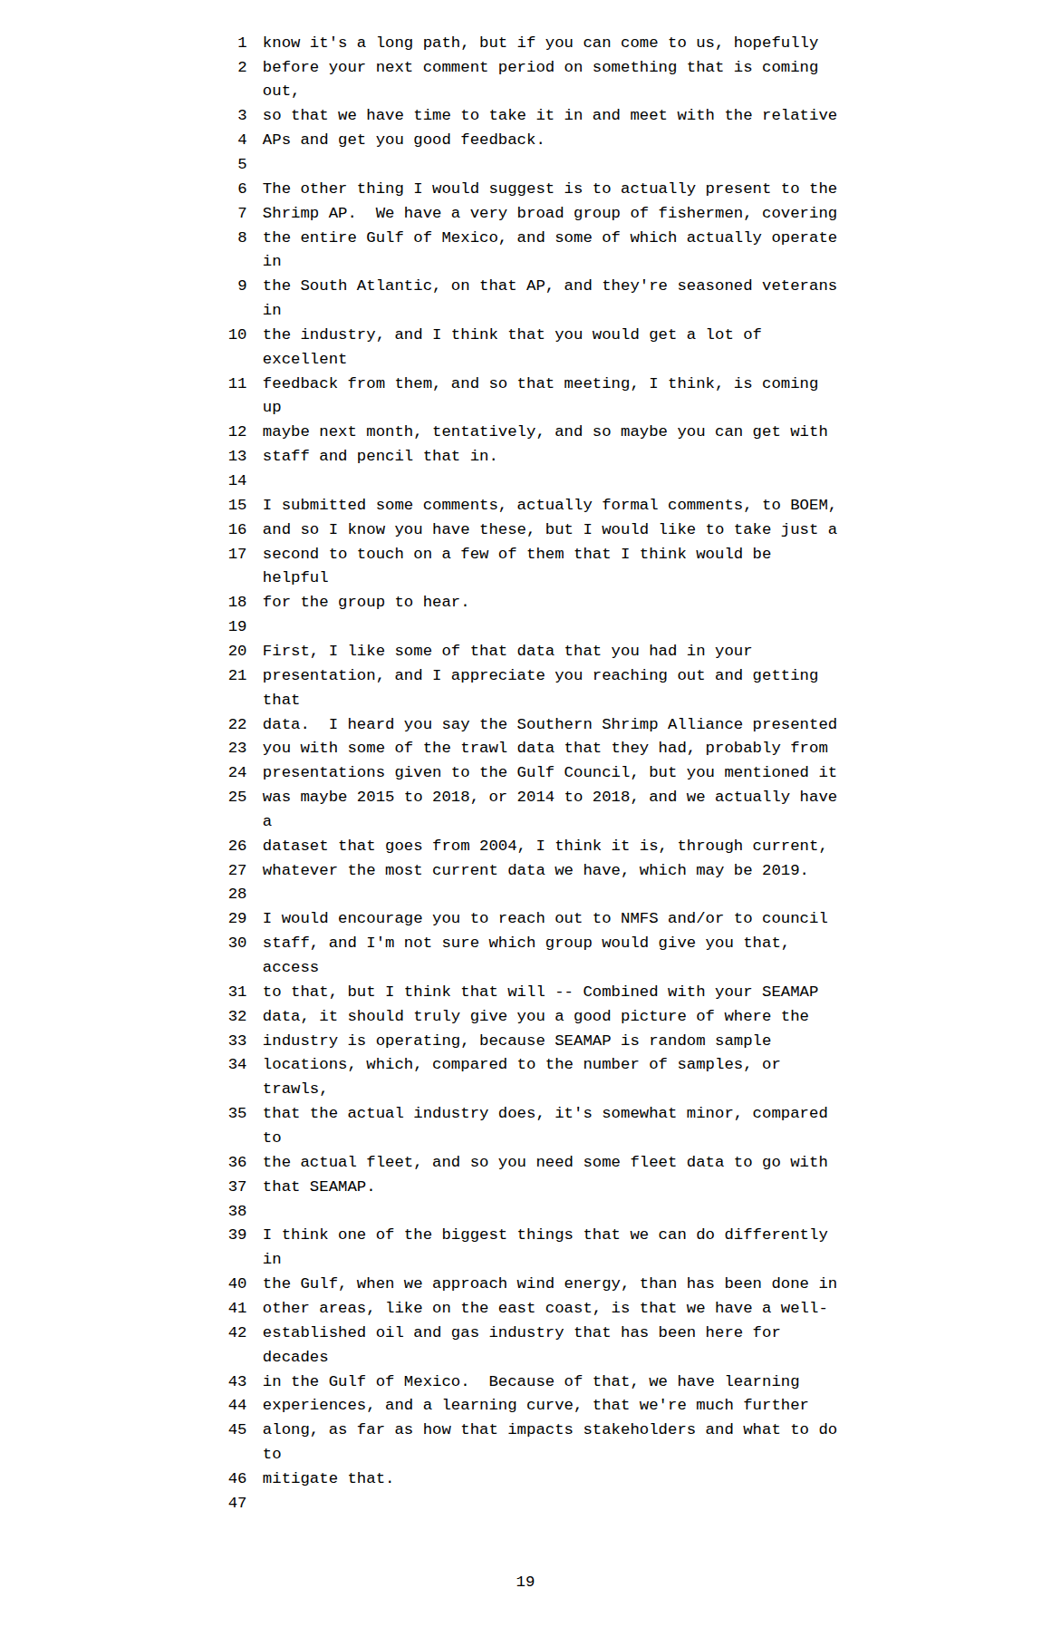know it's a long path, but if you can come to us, hopefully
before your next comment period on something that is coming out,
so that we have time to take it in and meet with the relative
APs and get you good feedback.
The other thing I would suggest is to actually present to the
Shrimp AP. We have a very broad group of fishermen, covering
the entire Gulf of Mexico, and some of which actually operate in
the South Atlantic, on that AP, and they're seasoned veterans in
the industry, and I think that you would get a lot of excellent
feedback from them, and so that meeting, I think, is coming up
maybe next month, tentatively, and so maybe you can get with
staff and pencil that in.
I submitted some comments, actually formal comments, to BOEM,
and so I know you have these, but I would like to take just a
second to touch on a few of them that I think would be helpful
for the group to hear.
First, I like some of that data that you had in your
presentation, and I appreciate you reaching out and getting that
data. I heard you say the Southern Shrimp Alliance presented
you with some of the trawl data that they had, probably from
presentations given to the Gulf Council, but you mentioned it
was maybe 2015 to 2018, or 2014 to 2018, and we actually have a
dataset that goes from 2004, I think it is, through current,
whatever the most current data we have, which may be 2019.
I would encourage you to reach out to NMFS and/or to council
staff, and I'm not sure which group would give you that, access
to that, but I think that will -- Combined with your SEAMAP
data, it should truly give you a good picture of where the
industry is operating, because SEAMAP is random sample
locations, which, compared to the number of samples, or trawls,
that the actual industry does, it's somewhat minor, compared to
the actual fleet, and so you need some fleet data to go with
that SEAMAP.
I think one of the biggest things that we can do differently in
the Gulf, when we approach wind energy, than has been done in
other areas, like on the east coast, is that we have a well-
established oil and gas industry that has been here for decades
in the Gulf of Mexico. Because of that, we have learning
experiences, and a learning curve, that we're much further
along, as far as how that impacts stakeholders and what to do to
mitigate that.
19